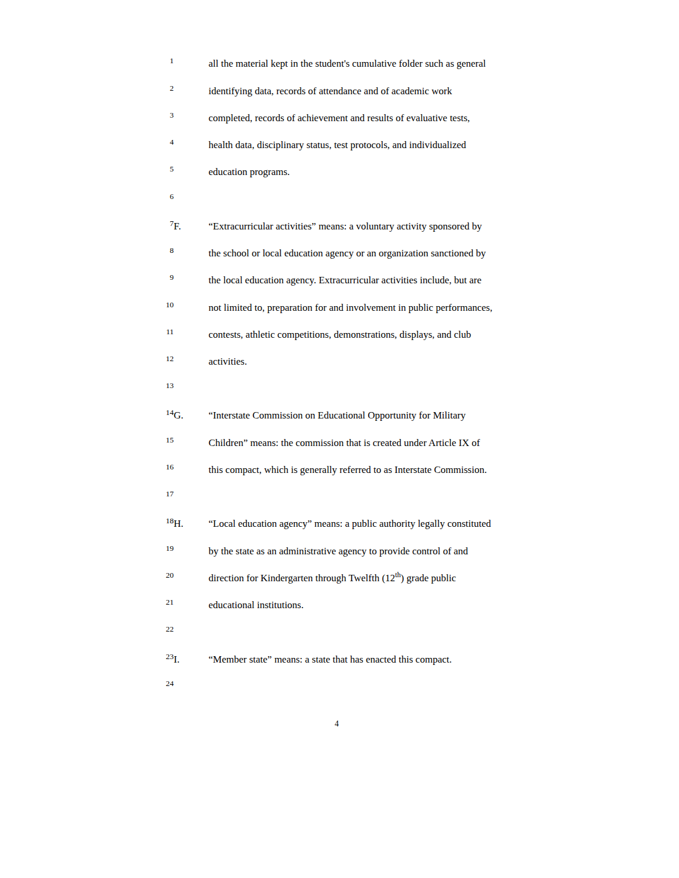| 1 | | all the material kept in the student's cumulative folder such as general |
| 2 | | identifying data, records of attendance and of academic work |
| 3 | | completed, records of achievement and results of evaluative tests, |
| 4 | | health data, disciplinary status, test protocols, and individualized |
| 5 | | education programs. |
| 6 | | |
| 7 | F. | “Extracurricular activities” means: a voluntary activity sponsored by |
| 8 | | the school or local education agency or an organization sanctioned by |
| 9 | | the local education agency. Extracurricular activities include, but are |
| 10 | | not limited to, preparation for and involvement in public performances, |
| 11 | | contests, athletic competitions, demonstrations, displays, and club |
| 12 | | activities. |
| 13 | | |
| 14 | G. | “Interstate Commission on Educational Opportunity for Military |
| 15 | | Children” means: the commission that is created under Article IX of |
| 16 | | this compact, which is generally referred to as Interstate Commission. |
| 17 | | |
| 18 | H. | “Local education agency” means: a public authority legally constituted |
| 19 | | by the state as an administrative agency to provide control of and |
| 20 | | direction for Kindergarten through Twelfth (12 th ) grade public |
| 21 | | educational institutions. |
| 22 | | |
| 23 | I. | “Member state” means: a state that has enacted this compact. |
| 24 | | |
4